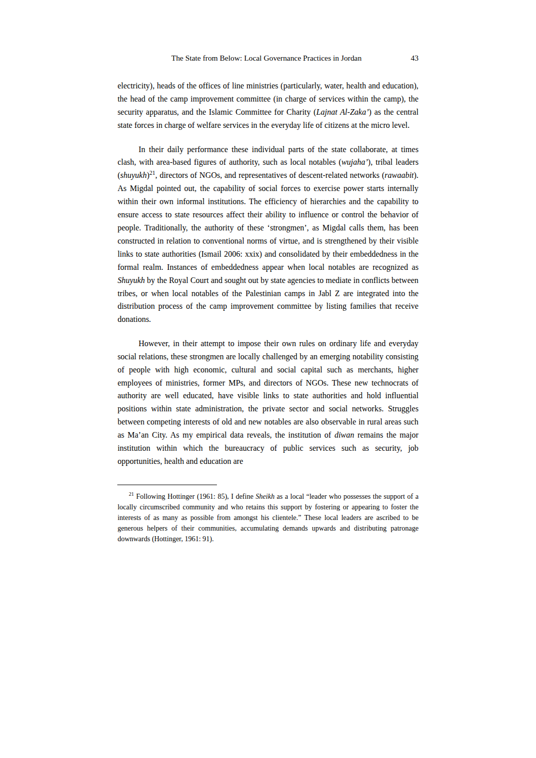The State from Below: Local Governance Practices in Jordan 43
electricity), heads of the offices of line ministries (particularly, water, health and education), the head of the camp improvement committee (in charge of services within the camp), the security apparatus, and the Islamic Committee for Charity (Lajnat Al-Zaka’) as the central state forces in charge of welfare services in the everyday life of citizens at the micro level.
In their daily performance these individual parts of the state collaborate, at times clash, with area-based figures of authority, such as local notables (wujaha’), tribal leaders (shuyukh)21, directors of NGOs, and representatives of descent-related networks (rawaabit). As Migdal pointed out, the capability of social forces to exercise power starts internally within their own informal institutions. The efficiency of hierarchies and the capability to ensure access to state resources affect their ability to influence or control the behavior of people. Traditionally, the authority of these ‘strongmen’, as Migdal calls them, has been constructed in relation to conventional norms of virtue, and is strengthened by their visible links to state authorities (Ismail 2006: xxix) and consolidated by their embeddedness in the formal realm. Instances of embeddedness appear when local notables are recognized as Shuyukh by the Royal Court and sought out by state agencies to mediate in conflicts between tribes, or when local notables of the Palestinian camps in Jabl Z are integrated into the distribution process of the camp improvement committee by listing families that receive donations.
However, in their attempt to impose their own rules on ordinary life and everyday social relations, these strongmen are locally challenged by an emerging notability consisting of people with high economic, cultural and social capital such as merchants, higher employees of ministries, former MPs, and directors of NGOs. These new technocrats of authority are well educated, have visible links to state authorities and hold influential positions within state administration, the private sector and social networks. Struggles between competing interests of old and new notables are also observable in rural areas such as Ma’an City. As my empirical data reveals, the institution of diwan remains the major institution within which the bureaucracy of public services such as security, job opportunities, health and education are
21 Following Hottinger (1961: 85), I define Sheikh as a local “leader who possesses the support of a locally circumscribed community and who retains this support by fostering or appearing to foster the interests of as many as possible from amongst his clientele.” These local leaders are ascribed to be generous helpers of their communities, accumulating demands upwards and distributing patronage downwards (Hottinger, 1961: 91).